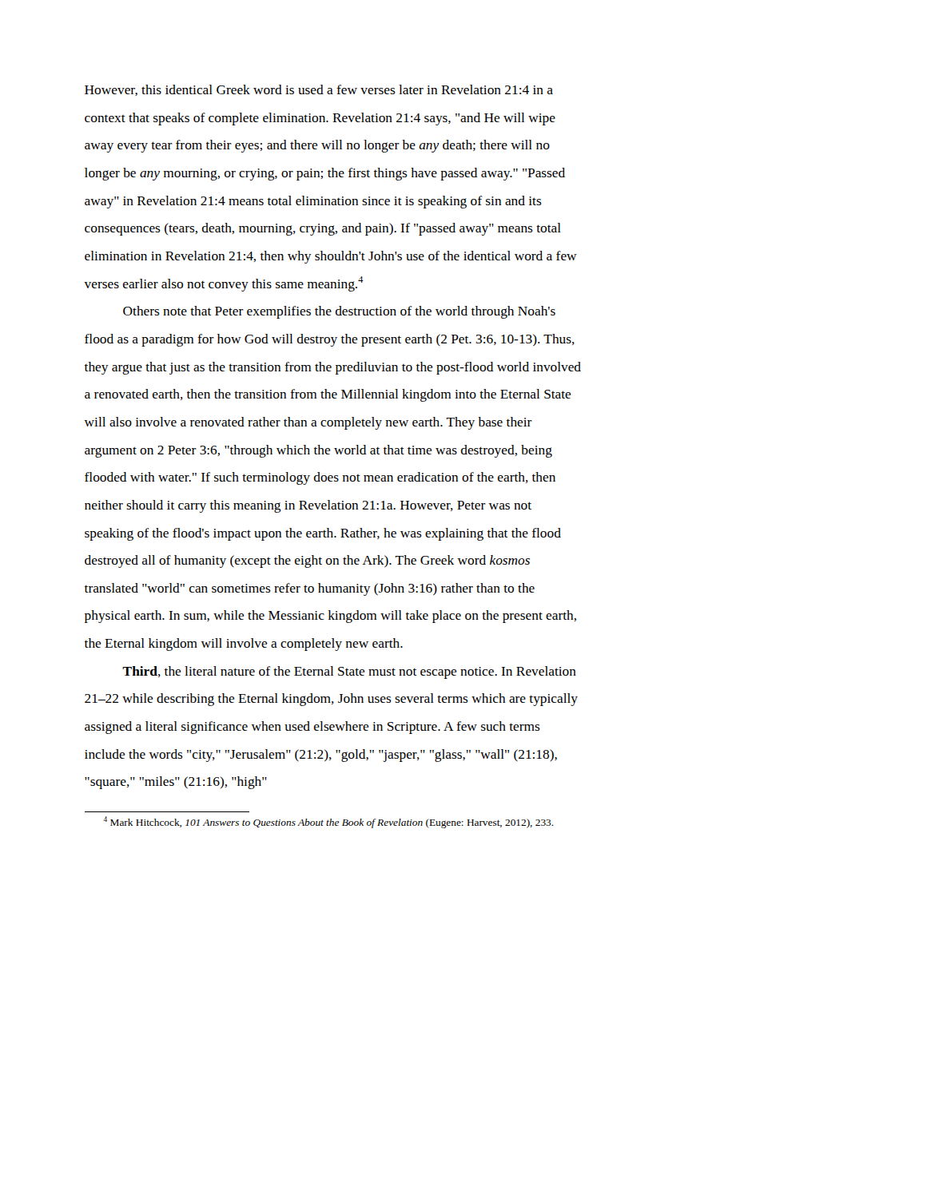However, this identical Greek word is used a few verses later in Revelation 21:4 in a context that speaks of complete elimination. Revelation 21:4 says, "and He will wipe away every tear from their eyes; and there will no longer be any death; there will no longer be any mourning, or crying, or pain; the first things have passed away." "Passed away" in Revelation 21:4 means total elimination since it is speaking of sin and its consequences (tears, death, mourning, crying, and pain). If "passed away" means total elimination in Revelation 21:4, then why shouldn't John's use of the identical word a few verses earlier also not convey this same meaning.4
Others note that Peter exemplifies the destruction of the world through Noah's flood as a paradigm for how God will destroy the present earth (2 Pet. 3:6, 10-13). Thus, they argue that just as the transition from the prediluvian to the post-flood world involved a renovated earth, then the transition from the Millennial kingdom into the Eternal State will also involve a renovated rather than a completely new earth. They base their argument on 2 Peter 3:6, "through which the world at that time was destroyed, being flooded with water." If such terminology does not mean eradication of the earth, then neither should it carry this meaning in Revelation 21:1a. However, Peter was not speaking of the flood's impact upon the earth. Rather, he was explaining that the flood destroyed all of humanity (except the eight on the Ark). The Greek word kosmos translated "world" can sometimes refer to humanity (John 3:16) rather than to the physical earth. In sum, while the Messianic kingdom will take place on the present earth, the Eternal kingdom will involve a completely new earth.
Third, the literal nature of the Eternal State must not escape notice. In Revelation 21–22 while describing the Eternal kingdom, John uses several terms which are typically assigned a literal significance when used elsewhere in Scripture. A few such terms include the words "city," "Jerusalem" (21:2), "gold," "jasper," "glass," "wall" (21:18), "square," "miles" (21:16), "high"
4 Mark Hitchcock, 101 Answers to Questions About the Book of Revelation (Eugene: Harvest, 2012), 233.